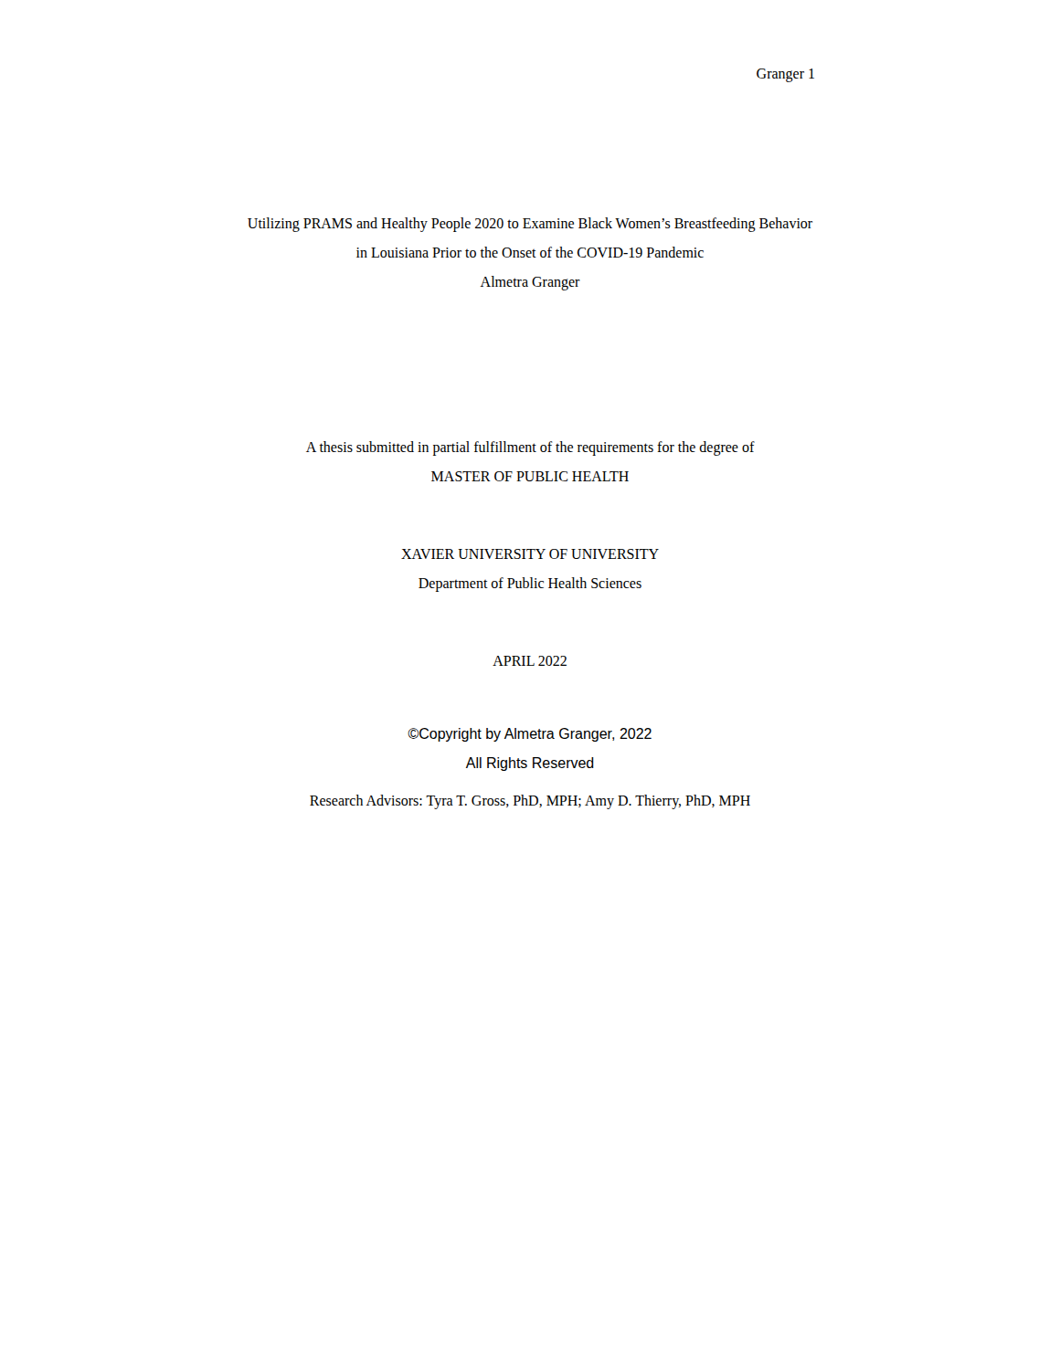Granger 1
Utilizing PRAMS and Healthy People 2020 to Examine Black Women’s Breastfeeding Behavior
in Louisiana Prior to the Onset of the COVID-19 Pandemic
Almetra Granger
A thesis submitted in partial fulfillment of the requirements for the degree of
MASTER OF PUBLIC HEALTH
XAVIER UNIVERSITY OF UNIVERSITY
Department of Public Health Sciences
APRIL 2022
©Copyright by Almetra Granger, 2022
All Rights Reserved
Research Advisors: Tyra T. Gross, PhD, MPH; Amy D. Thierry, PhD, MPH